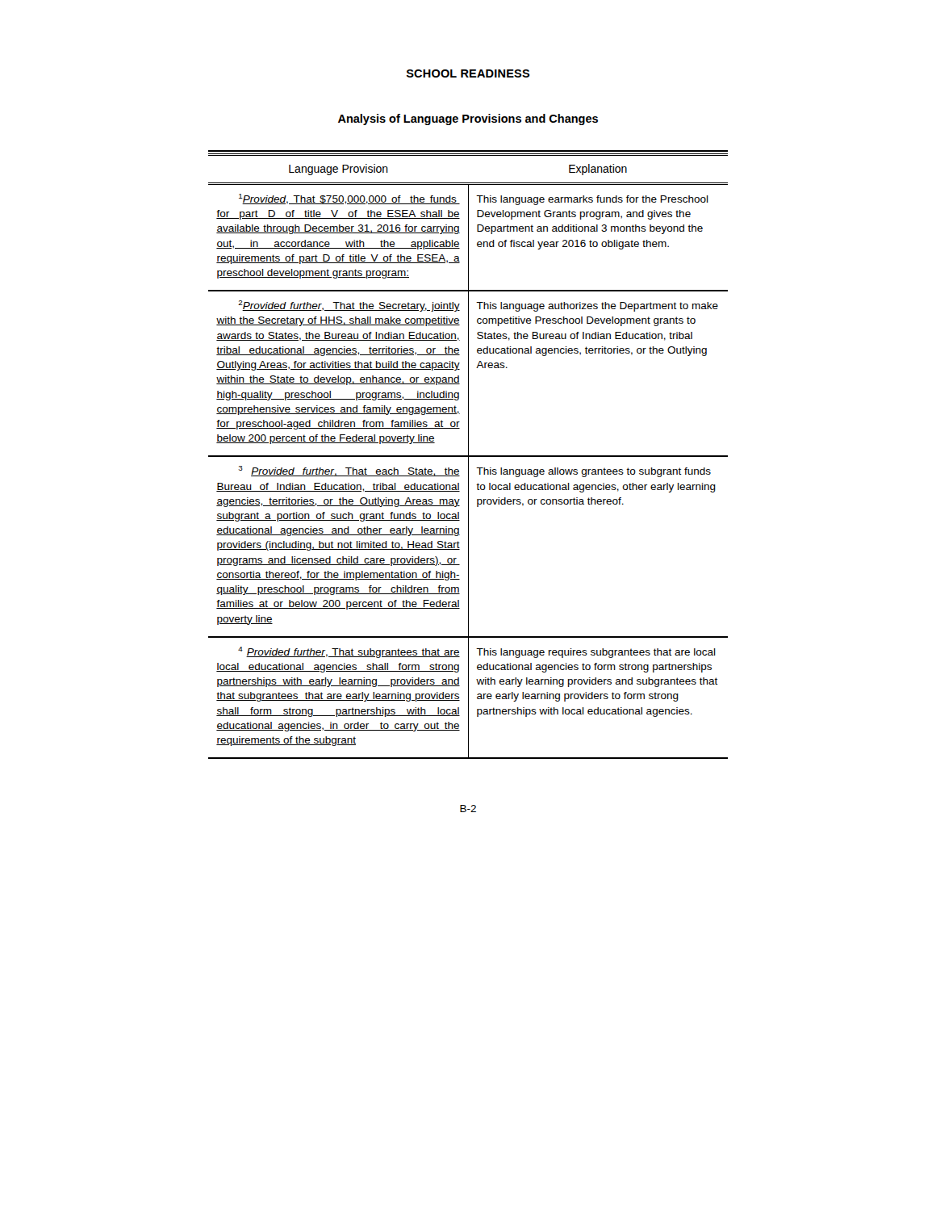SCHOOL READINESS
Analysis of Language Provisions and Changes
| Language Provision | Explanation |
| --- | --- |
| 1 Provided , That $750,000,000 of the funds for part D of title V of the ESEA shall be available through December 31, 2016 for carrying out, in accordance with the applicable requirements of part D of title V of the ESEA, a preschool development grants program: | This language earmarks funds for the Preschool Development Grants program, and gives the Department an additional 3 months beyond the end of fiscal year 2016 to obligate them. |
| 2 Provided further , That the Secretary, jointly with the Secretary of HHS, shall make competitive awards to States, the Bureau of Indian Education, tribal educational agencies, territories, or the Outlying Areas, for activities that build the capacity within the State to develop, enhance, or expand high-quality preschool programs, including comprehensive services and family engagement, for preschool-aged children from families at or below 200 percent of the Federal poverty line | This language authorizes the Department to make competitive Preschool Development grants to States, the Bureau of Indian Education, tribal educational agencies, territories, or the Outlying Areas. |
| 3 Provided further , That each State, the Bureau of Indian Education, tribal educational agencies, territories, or the Outlying Areas may subgrant a portion of such grant funds to local educational agencies and other early learning providers (including, but not limited to, Head Start programs and licensed child care providers), or consortia thereof, for the implementation of high-quality preschool programs for children from families at or below 200 percent of the Federal poverty line | This language allows grantees to subgrant funds to local educational agencies, other early learning providers, or consortia thereof. |
| 4 Provided further , That subgrantees that are local educational agencies shall form strong partnerships with early learning providers and that subgrantees that are early learning providers shall form strong partnerships with local educational agencies, in order to carry out the requirements of the subgrant | This language requires subgrantees that are local educational agencies to form strong partnerships with early learning providers and subgrantees that are early learning providers to form strong partnerships with local educational agencies. |
B-2